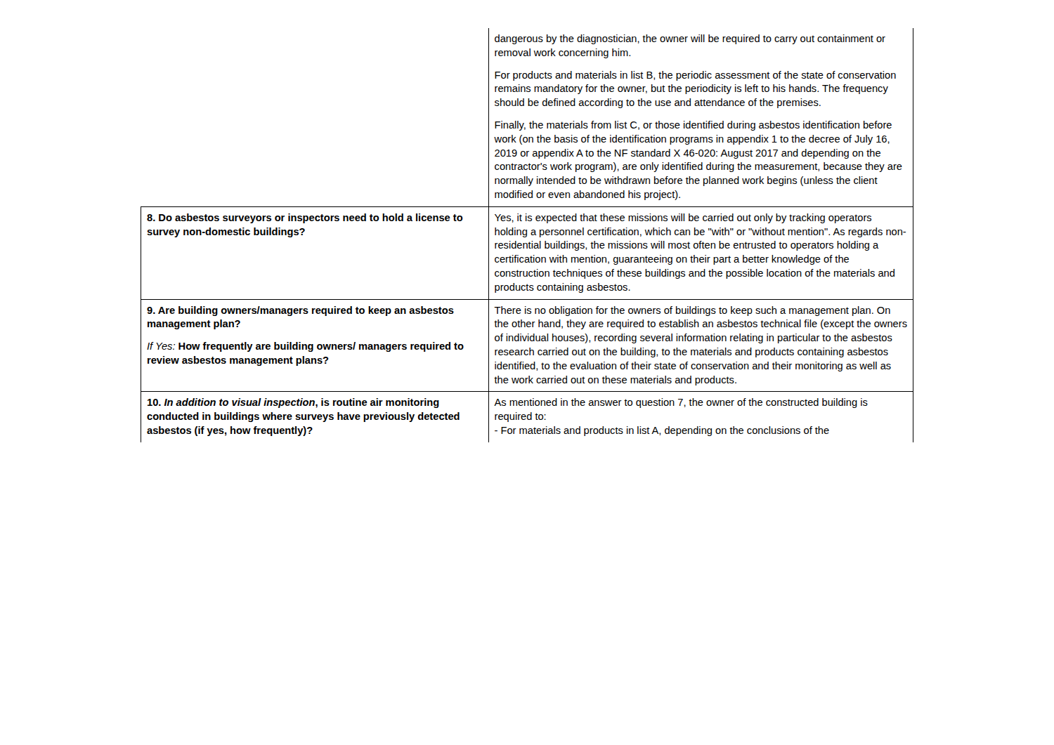| | dangerous by the diagnostician, the owner will be required to carry out containment or removal work concerning him. For products and materials in list B, the periodic assessment of the state of conservation remains mandatory for the owner, but the periodicity is left to his hands. The frequency should be defined according to the use and attendance of the premises. Finally, the materials from list C, or those identified during asbestos identification before work (on the basis of the identification programs in appendix 1 to the decree of July 16, 2019 or appendix A to the NF standard X 46-020: August 2017 and depending on the contractor's work program), are only identified during the measurement, because they are normally intended to be withdrawn before the planned work begins (unless the client modified or even abandoned his project). |
| 8. Do asbestos surveyors or inspectors need to hold a license to survey non-domestic buildings? | Yes, it is expected that these missions will be carried out only by tracking operators holding a personnel certification, which can be "with" or "without mention". As regards non-residential buildings, the missions will most often be entrusted to operators holding a certification with mention, guaranteeing on their part a better knowledge of the construction techniques of these buildings and the possible location of the materials and products containing asbestos. |
| 9. Are building owners/managers required to keep an asbestos management plan? If Yes: How frequently are building owners/ managers required to review asbestos management plans? | There is no obligation for the owners of buildings to keep such a management plan. On the other hand, they are required to establish an asbestos technical file (except the owners of individual houses), recording several information relating in particular to the asbestos research carried out on the building, to the materials and products containing asbestos identified, to the evaluation of their state of conservation and their monitoring as well as the work carried out on these materials and products. |
| 10. In addition to visual inspection , is routine air monitoring conducted in buildings where surveys have previously detected asbestos (if yes, how frequently)? | As mentioned in the answer to question 7, the owner of the constructed building is required to: - For materials and products in list A, depending on the conclusions of the |